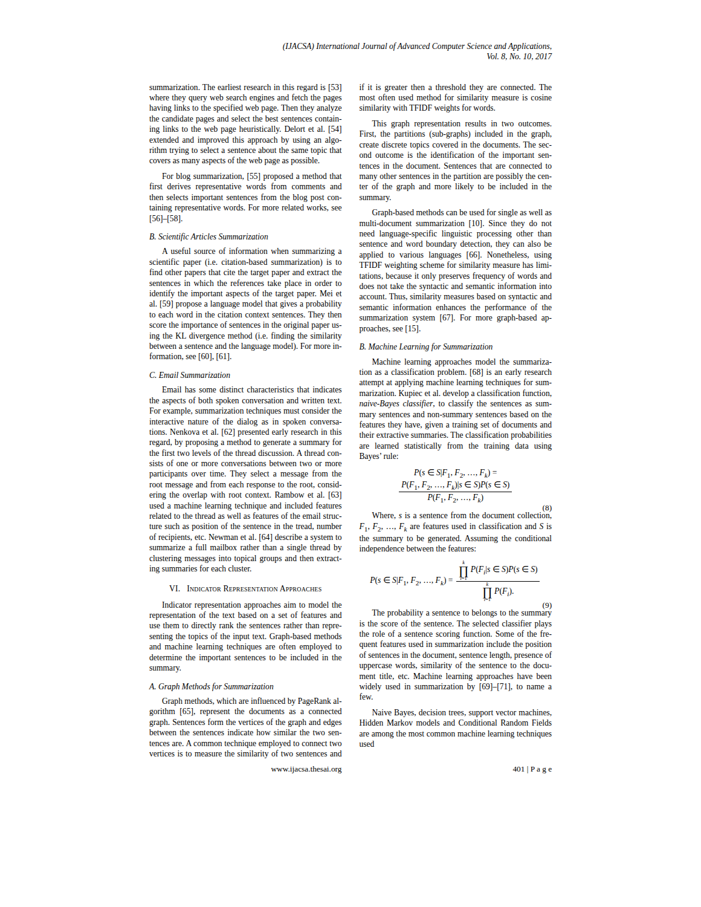(IJACSA) International Journal of Advanced Computer Science and Applications,
Vol. 8, No. 10, 2017
summarization. The earliest research in this regard is [53] where they query web search engines and fetch the pages having links to the specified web page. Then they analyze the candidate pages and select the best sentences containing links to the web page heuristically. Delort et al. [54] extended and improved this approach by using an algorithm trying to select a sentence about the same topic that covers as many aspects of the web page as possible.
For blog summarization, [55] proposed a method that first derives representative words from comments and then selects important sentences from the blog post containing representative words. For more related works, see [56]–[58].
B. Scientific Articles Summarization
A useful source of information when summarizing a scientific paper (i.e. citation-based summarization) is to find other papers that cite the target paper and extract the sentences in which the references take place in order to identify the important aspects of the target paper. Mei et al. [59] propose a language model that gives a probability to each word in the citation context sentences. They then score the importance of sentences in the original paper using the KL divergence method (i.e. finding the similarity between a sentence and the language model). For more information, see [60], [61].
C. Email Summarization
Email has some distinct characteristics that indicates the aspects of both spoken conversation and written text. For example, summarization techniques must consider the interactive nature of the dialog as in spoken conversations. Nenkova et al. [62] presented early research in this regard, by proposing a method to generate a summary for the first two levels of the thread discussion. A thread consists of one or more conversations between two or more participants over time. They select a message from the root message and from each response to the root, considering the overlap with root context. Rambow et al. [63] used a machine learning technique and included features related to the thread as well as features of the email structure such as position of the sentence in the tread, number of recipients, etc. Newman et al. [64] describe a system to summarize a full mailbox rather than a single thread by clustering messages into topical groups and then extracting summaries for each cluster.
VI. Indicator Representation Approaches
Indicator representation approaches aim to model the representation of the text based on a set of features and use them to directly rank the sentences rather than representing the topics of the input text. Graph-based methods and machine learning techniques are often employed to determine the important sentences to be included in the summary.
A. Graph Methods for Summarization
Graph methods, which are influenced by PageRank algorithm [65], represent the documents as a connected graph. Sentences form the vertices of the graph and edges between the sentences indicate how similar the two sentences are. A common technique employed to connect two vertices is to measure the similarity of two sentences and if it is greater then a threshold they are connected. The most often used method for similarity measure is cosine similarity with TFIDF weights for words.
This graph representation results in two outcomes. First, the partitions (sub-graphs) included in the graph, create discrete topics covered in the documents. The second outcome is the identification of the important sentences in the document. Sentences that are connected to many other sentences in the partition are possibly the center of the graph and more likely to be included in the summary.
Graph-based methods can be used for single as well as multi-document summarization [10]. Since they do not need language-specific linguistic processing other than sentence and word boundary detection, they can also be applied to various languages [66]. Nonetheless, using TFIDF weighting scheme for similarity measure has limitations, because it only preserves frequency of words and does not take the syntactic and semantic information into account. Thus, similarity measures based on syntactic and semantic information enhances the performance of the summarization system [67]. For more graph-based approaches, see [15].
B. Machine Learning for Summarization
Machine learning approaches model the summarization as a classification problem. [68] is an early research attempt at applying machine learning techniques for summarization. Kupiec et al. develop a classification function, naive-Bayes classifier, to classify the sentences as summary sentences and non-summary sentences based on the features they have, given a training set of documents and their extractive summaries. The classification probabilities are learned statistically from the training data using Bayes’ rule:
P(s ∈ S|F1, F2, …, Fk) = P(F1, F2, …, Fk)|s ∈ S)P(s ∈ S) P(F1, F2, …, Fk) (8)
Where, s is a sentence from the document collection, F1, F2, …, Fk are features used in classification and S is the summary to be generated. Assuming the conditional independence between the features:
P(s ∈ S|F1, F2, …, Fk) = k∏i=1 P(Fi|s ∈ S)P(s ∈ S) k∏i=1 P(Fi). (9)
The probability a sentence to belongs to the summary is the score of the sentence. The selected classifier plays the role of a sentence scoring function. Some of the frequent features used in summarization include the position of sentences in the document, sentence length, presence of uppercase words, similarity of the sentence to the document title, etc. Machine learning approaches have been widely used in summarization by [69]–[71], to name a few.
Naive Bayes, decision trees, support vector machines, Hidden Markov models and Conditional Random Fields are among the most common machine learning techniques used
www.ijacsa.thesai.org 401 | P a g e